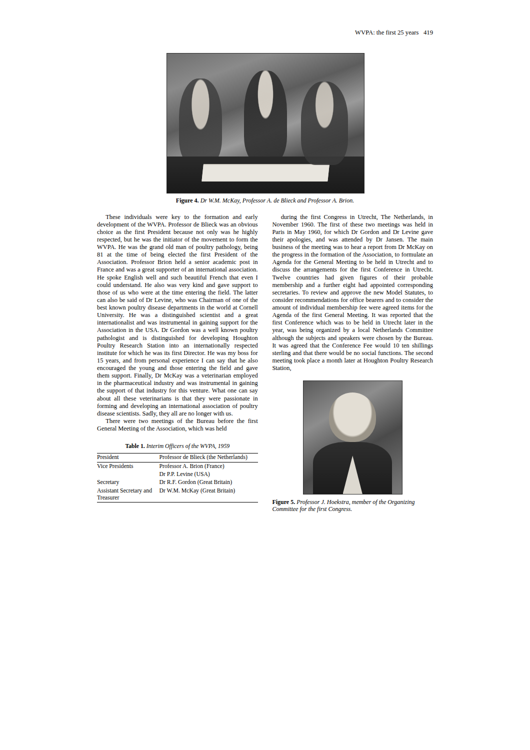WVPA: the first 25 years 419
Figure 4. Dr W.M. McKay, Professor A. de Blieck and Professor A. Brion.
These individuals were key to the formation and early development of the WVPA. Professor de Blieck was an obvious choice as the first President because not only was he highly respected, but he was the initiator of the movement to form the WVPA. He was the grand old man of poultry pathology, being 81 at the time of being elected the first President of the Association. Professor Brion held a senior academic post in France and was a great supporter of an international association. He spoke English well and such beautiful French that even I could understand. He also was very kind and gave support to those of us who were at the time entering the field. The latter can also be said of Dr Levine, who was Chairman of one of the best known poultry disease departments in the world at Cornell University. He was a distinguished scientist and a great internationalist and was instrumental in gaining support for the Association in the USA. Dr Gordon was a well known poultry pathologist and is distinguished for developing Houghton Poultry Research Station into an internationally respected institute for which he was its first Director. He was my boss for 15 years, and from personal experience I can say that he also encouraged the young and those entering the field and gave them support. Finally, Dr McKay was a veterinarian employed in the pharmaceutical industry and was instrumental in gaining the support of that industry for this venture. What one can say about all these veterinarians is that they were passionate in forming and developing an international association of poultry disease scientists. Sadly, they all are no longer with us.
There were two meetings of the Bureau before the first General Meeting of the Association, which was held
Table 1. Interim Officers of the WVPA, 1959
| President | Professor de Blieck (the Netherlands) |
| --- | --- |
| Vice Presidents | Professor A. Brion (France) |
| | Dr P.P. Levine (USA) |
| Secretary | Dr R.F. Gordon (Great Britain) |
| Assistant Secretary and Treasurer | Dr W.M. McKay (Great Britain) |
during the first Congress in Utrecht, The Netherlands, in November 1960. The first of these two meetings was held in Paris in May 1960, for which Dr Gordon and Dr Levine gave their apologies, and was attended by Dr Jansen. The main business of the meeting was to hear a report from Dr McKay on the progress in the formation of the Association, to formulate an Agenda for the General Meeting to be held in Utrecht and to discuss the arrangements for the first Conference in Utrecht. Twelve countries had given figures of their probable membership and a further eight had appointed corresponding secretaries. To review and approve the new Model Statutes, to consider recommendations for office bearers and to consider the amount of individual membership fee were agreed items for the Agenda of the first General Meeting. It was reported that the first Conference which was to be held in Utrecht later in the year, was being organized by a local Netherlands Committee although the subjects and speakers were chosen by the Bureau. It was agreed that the Conference Fee would 10 ten shillings sterling and that there would be no social functions. The second meeting took place a month later at Houghton Poultry Research Station,
Figure 5. Professor J. Hoekstra, member of the Organizing Committee for the first Congress.